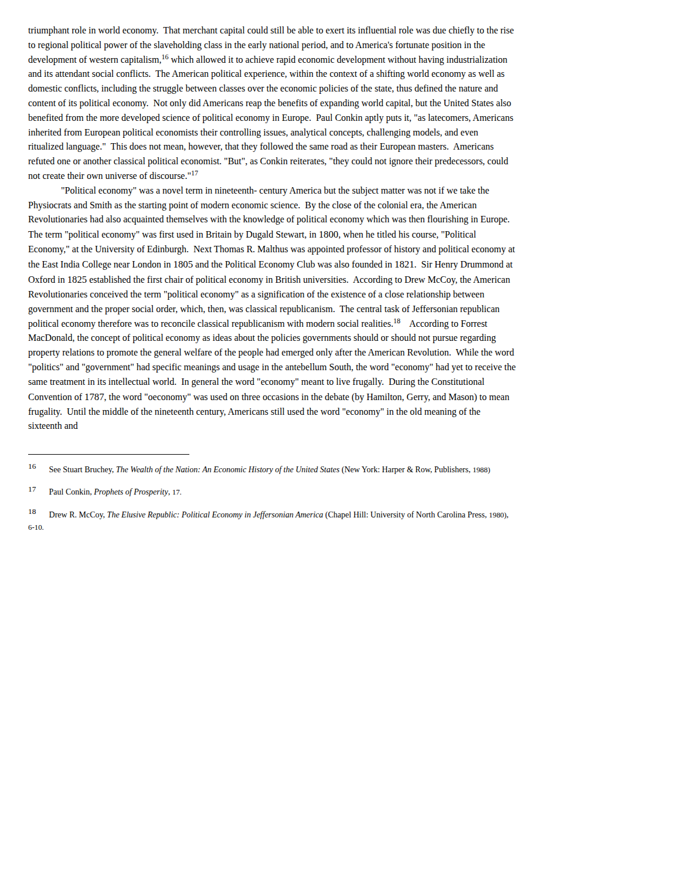triumphant role in world economy. That merchant capital could still be able to exert its influential role was due chiefly to the rise to regional political power of the slaveholding class in the early national period, and to America's fortunate position in the development of western capitalism,16 which allowed it to achieve rapid economic development without having industrialization and its attendant social conflicts. The American political experience, within the context of a shifting world economy as well as domestic conflicts, including the struggle between classes over the economic policies of the state, thus defined the nature and content of its political economy. Not only did Americans reap the benefits of expanding world capital, but the United States also benefited from the more developed science of political economy in Europe. Paul Conkin aptly puts it, "as latecomers, Americans inherited from European political economists their controlling issues, analytical concepts, challenging models, and even ritualized language." This does not mean, however, that they followed the same road as their European masters. Americans refuted one or another classical political economist. "But", as Conkin reiterates, "they could not ignore their predecessors, could not create their own universe of discourse."17
"Political economy" was a novel term in nineteenth- century America but the subject matter was not if we take the Physiocrats and Smith as the starting point of modern economic science. By the close of the colonial era, the American Revolutionaries had also acquainted themselves with the knowledge of political economy which was then flourishing in Europe. The term "political economy" was first used in Britain by Dugald Stewart, in 1800, when he titled his course, "Political Economy," at the University of Edinburgh. Next Thomas R. Malthus was appointed professor of history and political economy at the East India College near London in 1805 and the Political Economy Club was also founded in 1821. Sir Henry Drummond at Oxford in 1825 established the first chair of political economy in British universities. According to Drew McCoy, the American Revolutionaries conceived the term "political economy" as a signification of the existence of a close relationship between government and the proper social order, which, then, was classical republicanism. The central task of Jeffersonian republican political economy therefore was to reconcile classical republicanism with modern social realities.18 According to Forrest MacDonald, the concept of political economy as ideas about the policies governments should or should not pursue regarding property relations to promote the general welfare of the people had emerged only after the American Revolution. While the word "politics" and "government" had specific meanings and usage in the antebellum South, the word "economy" had yet to receive the same treatment in its intellectual world. In general the word "economy" meant to live frugally. During the Constitutional Convention of 1787, the word "oeconomy" was used on three occasions in the debate (by Hamilton, Gerry, and Mason) to mean frugality. Until the middle of the nineteenth century, Americans still used the word "economy" in the old meaning of the sixteenth and
16 See Stuart Bruchey, The Wealth of the Nation: An Economic History of the United States (New York: Harper & Row, Publishers, 1988)
17 Paul Conkin, Prophets of Prosperity, 17.
18 Drew R. McCoy, The Elusive Republic: Political Economy in Jeffersonian America (Chapel Hill: University of North Carolina Press, 1980), 6-10.